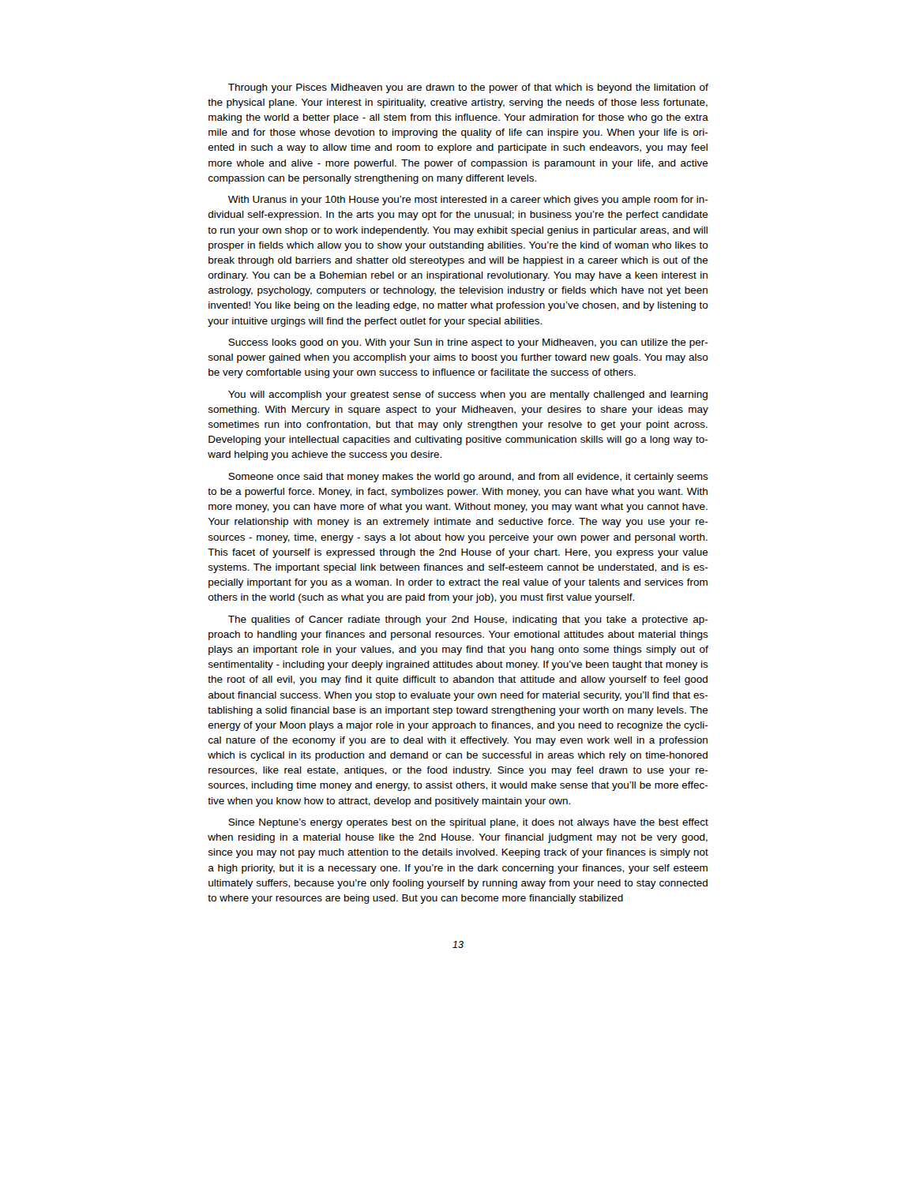Through your Pisces Midheaven you are drawn to the power of that which is beyond the limitation of the physical plane. Your interest in spirituality, creative artistry, serving the needs of those less fortunate, making the world a better place - all stem from this influence. Your admiration for those who go the extra mile and for those whose devotion to improving the quality of life can inspire you. When your life is oriented in such a way to allow time and room to explore and participate in such endeavors, you may feel more whole and alive - more powerful. The power of compassion is paramount in your life, and active compassion can be personally strengthening on many different levels.
With Uranus in your 10th House you’re most interested in a career which gives you ample room for individual self-expression. In the arts you may opt for the unusual; in business you’re the perfect candidate to run your own shop or to work independently. You may exhibit special genius in particular areas, and will prosper in fields which allow you to show your outstanding abilities. You’re the kind of woman who likes to break through old barriers and shatter old stereotypes and will be happiest in a career which is out of the ordinary. You can be a Bohemian rebel or an inspirational revolutionary. You may have a keen interest in astrology, psychology, computers or technology, the television industry or fields which have not yet been invented! You like being on the leading edge, no matter what profession you’ve chosen, and by listening to your intuitive urgings will find the perfect outlet for your special abilities.
Success looks good on you. With your Sun in trine aspect to your Midheaven, you can utilize the personal power gained when you accomplish your aims to boost you further toward new goals. You may also be very comfortable using your own success to influence or facilitate the success of others.
You will accomplish your greatest sense of success when you are mentally challenged and learning something. With Mercury in square aspect to your Midheaven, your desires to share your ideas may sometimes run into confrontation, but that may only strengthen your resolve to get your point across. Developing your intellectual capacities and cultivating positive communication skills will go a long way toward helping you achieve the success you desire.
Someone once said that money makes the world go around, and from all evidence, it certainly seems to be a powerful force. Money, in fact, symbolizes power. With money, you can have what you want. With more money, you can have more of what you want. Without money, you may want what you cannot have. Your relationship with money is an extremely intimate and seductive force. The way you use your resources - money, time, energy - says a lot about how you perceive your own power and personal worth. This facet of yourself is expressed through the 2nd House of your chart. Here, you express your value systems. The important special link between finances and self-esteem cannot be understated, and is especially important for you as a woman. In order to extract the real value of your talents and services from others in the world (such as what you are paid from your job), you must first value yourself.
The qualities of Cancer radiate through your 2nd House, indicating that you take a protective approach to handling your finances and personal resources. Your emotional attitudes about material things plays an important role in your values, and you may find that you hang onto some things simply out of sentimentality - including your deeply ingrained attitudes about money. If you’ve been taught that money is the root of all evil, you may find it quite difficult to abandon that attitude and allow yourself to feel good about financial success. When you stop to evaluate your own need for material security, you’ll find that establishing a solid financial base is an important step toward strengthening your worth on many levels. The energy of your Moon plays a major role in your approach to finances, and you need to recognize the cyclical nature of the economy if you are to deal with it effectively. You may even work well in a profession which is cyclical in its production and demand or can be successful in areas which rely on time-honored resources, like real estate, antiques, or the food industry. Since you may feel drawn to use your resources, including time money and energy, to assist others, it would make sense that you’ll be more effective when you know how to attract, develop and positively maintain your own.
Since Neptune’s energy operates best on the spiritual plane, it does not always have the best effect when residing in a material house like the 2nd House. Your financial judgment may not be very good, since you may not pay much attention to the details involved. Keeping track of your finances is simply not a high priority, but it is a necessary one. If you’re in the dark concerning your finances, your self esteem ultimately suffers, because you’re only fooling yourself by running away from your need to stay connected to where your resources are being used. But you can become more financially stabilized
13